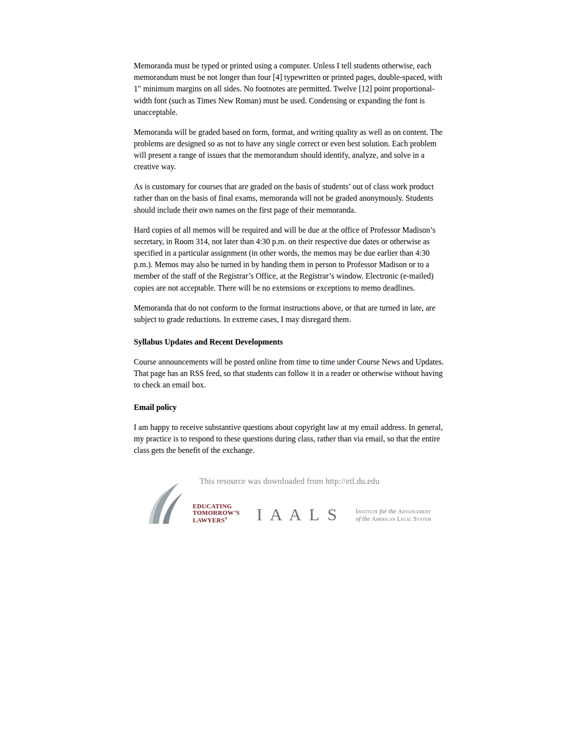Memoranda must be typed or printed using a computer. Unless I tell students otherwise, each memorandum must be not longer than four [4] typewritten or printed pages, double-spaced, with 1″ minimum margins on all sides. No footnotes are permitted. Twelve [12] point proportional-width font (such as Times New Roman) must be used. Condensing or expanding the font is unacceptable.
Memoranda will be graded based on form, format, and writing quality as well as on content. The problems are designed so as not to have any single correct or even best solution. Each problem will present a range of issues that the memorandum should identify, analyze, and solve in a creative way.
As is customary for courses that are graded on the basis of students’ out of class work product rather than on the basis of final exams, memoranda will not be graded anonymously. Students should include their own names on the first page of their memoranda.
Hard copies of all memos will be required and will be due at the office of Professor Madison’s secretary, in Room 314, not later than 4:30 p.m. on their respective due dates or otherwise as specified in a particular assignment (in other words, the memos may be due earlier than 4:30 p.m.). Memos may also be turned in by handing them in person to Professor Madison or to a member of the staff of the Registrar’s Office, at the Registrar’s window. Electronic (e-mailed) copies are not acceptable. There will be no extensions or exceptions to memo deadlines.
Memoranda that do not conform to the format instructions above, or that are turned in late, are subject to grade reductions. In extreme cases, I may disregard them.
Syllabus Updates and Recent Developments
Course announcements will be posted online from time to time under Course News and Updates. That page has an RSS feed, so that students can follow it in a reader or otherwise without having to check an email box.
Email policy
I am happy to receive substantive questions about copyright law at my email address. In general, my practice is to respond to these questions during class, rather than via email, so that the entire class gets the benefit of the exchange.
This resource was downloaded from http://etl.du.edu
Educating
Tomorrow’s
Lawyers®
I A A L S
Institute for the Advancement
of the American Legal System